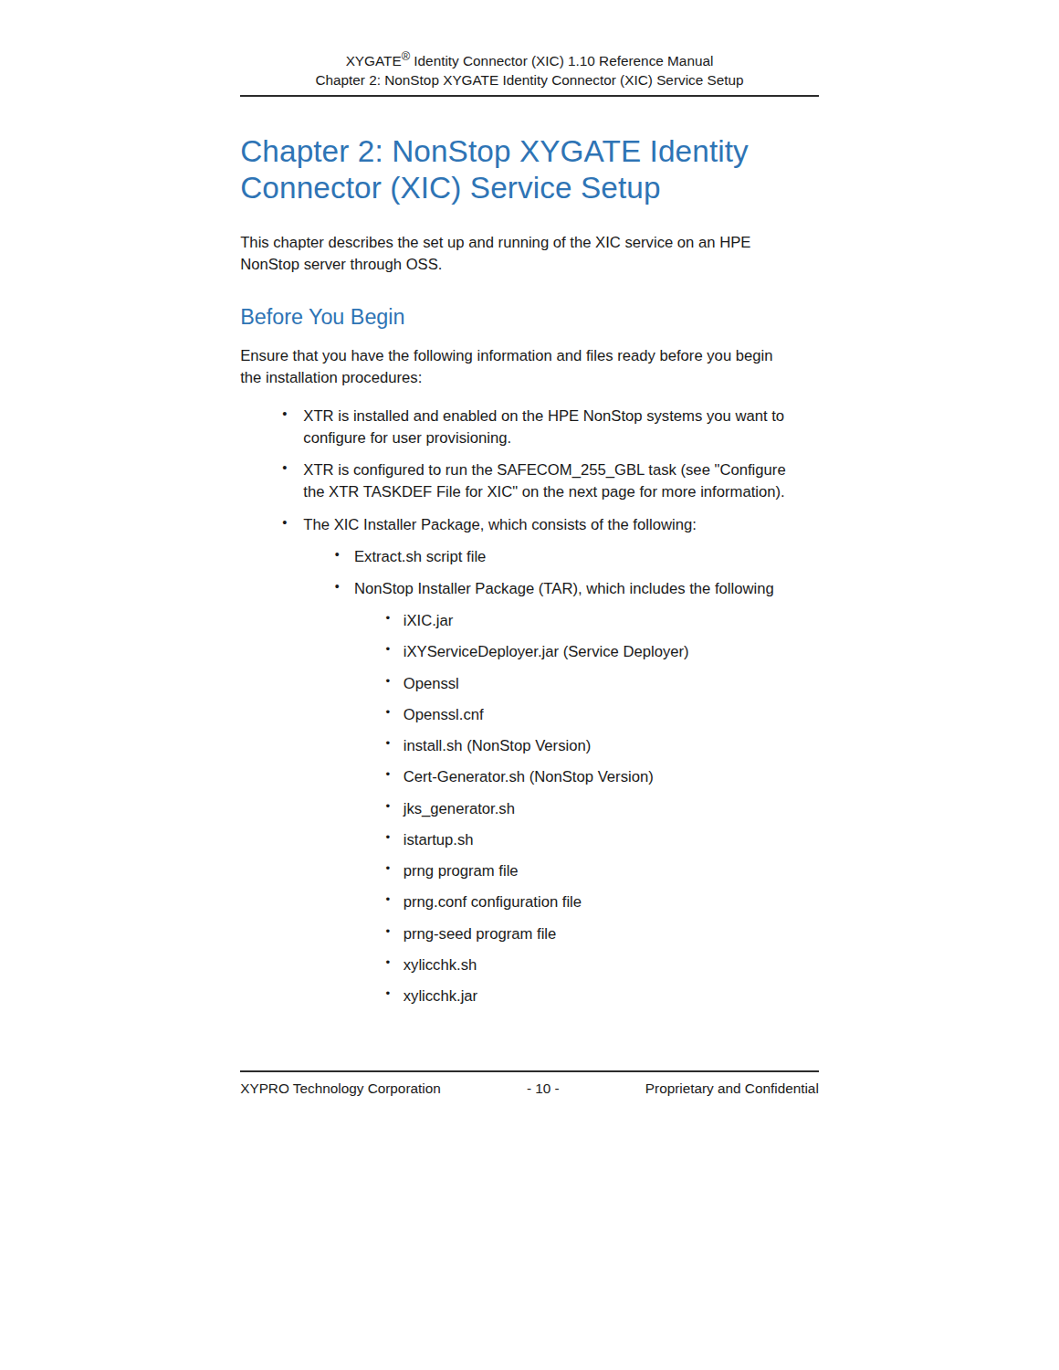XYGATE® Identity Connector (XIC) 1.10 Reference Manual Chapter 2: NonStop XYGATE Identity Connector (XIC) Service Setup
Chapter 2: NonStop XYGATE Identity Connector (XIC) Service Setup
This chapter describes the set up and running of the XIC service on an HPE NonStop server through OSS.
Before You Begin
Ensure that you have the following information and files ready before you begin the installation procedures:
XTR is installed and enabled on the HPE NonStop systems you want to configure for user provisioning.
XTR is configured to run the SAFECOM_255_GBL task (see "Configure the XTR TASKDEF File for XIC" on the next page for more information).
The XIC Installer Package, which consists of the following:
Extract.sh script file
NonStop Installer Package (TAR), which includes the following
iXIC.jar
iXYServiceDeployer.jar (Service Deployer)
Openssl
Openssl.cnf
install.sh (NonStop Version)
Cert-Generator.sh (NonStop Version)
jks_generator.sh
istartup.sh
prng program file
prng.conf configuration file
prng-seed program file
xylicchk.sh
xylicchk.jar
XYPRO Technology Corporation
- 10 -
Proprietary and Confidential